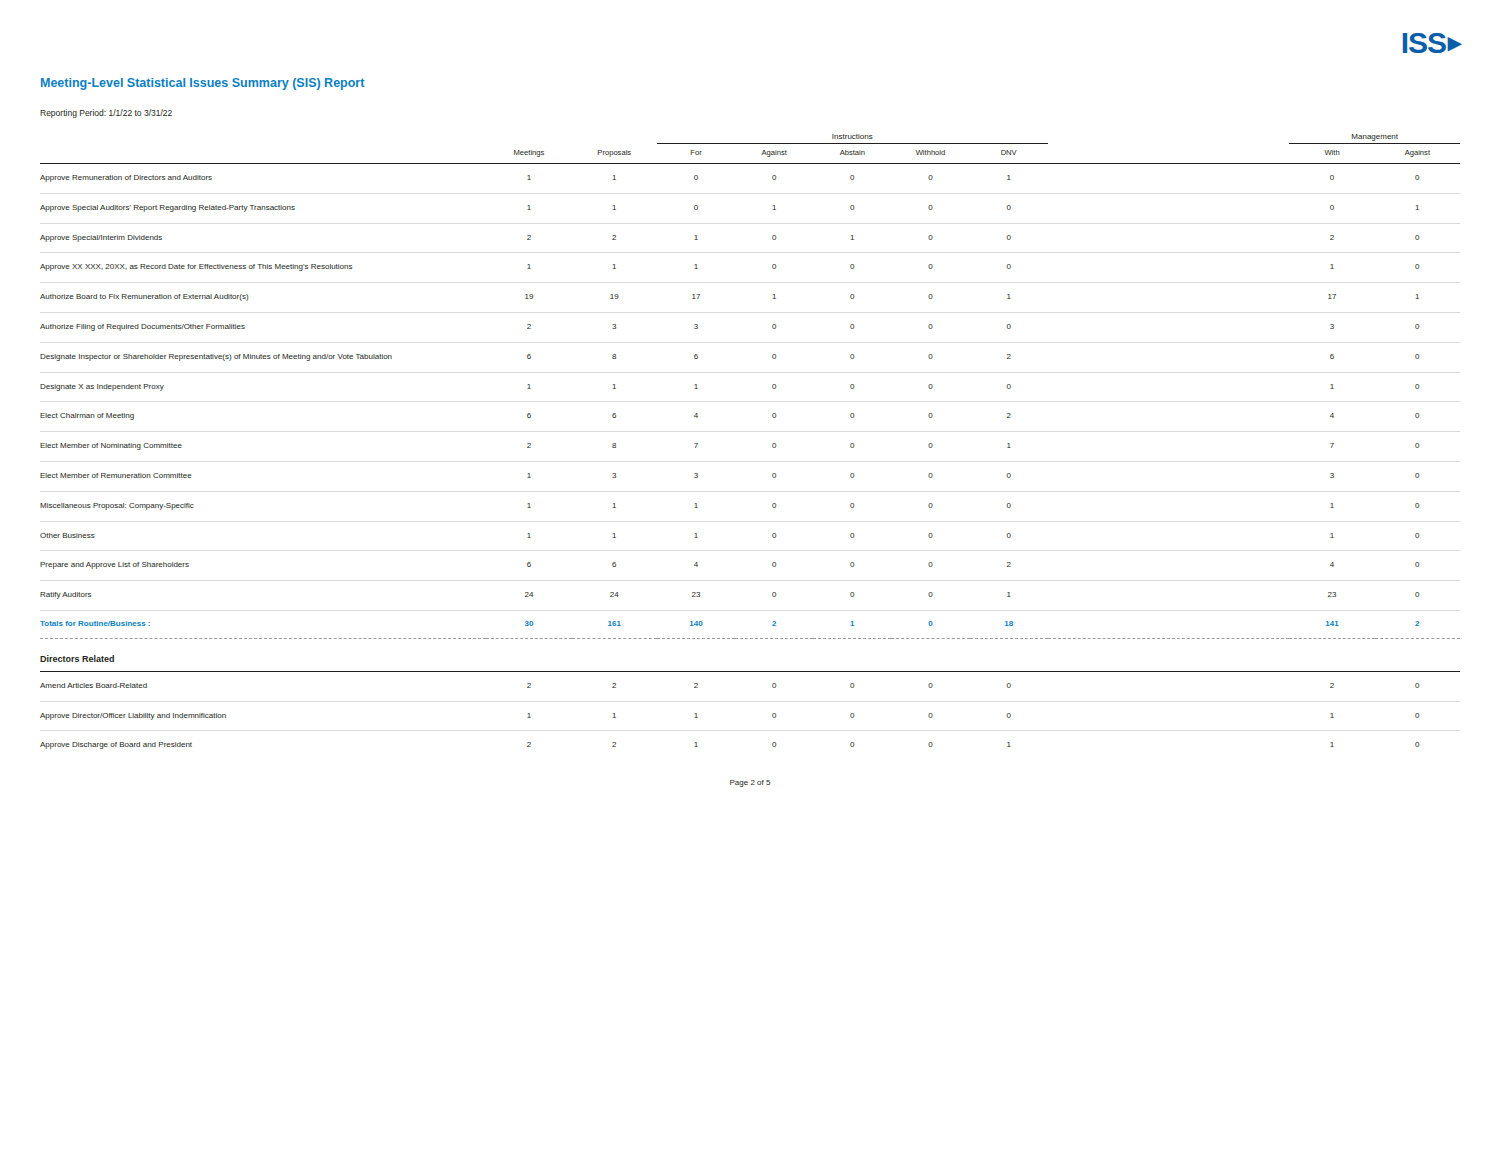ISS▸
Meeting-Level Statistical Issues Summary (SIS) Report
Reporting Period: 1/1/22 to 3/31/22
| | | | Instructions | | Management |
| --- | --- | --- | --- | --- | --- |
| | Meetings | Proposals | For | Against | Abstain | Withhold | DNV | | With | Against |
| Approve Remuneration of Directors and Auditors | 1 | 1 | 0 | 0 | 0 | 0 | 1 | | 0 | 0 |
| Approve Special Auditors' Report Regarding Related-Party Transactions | 1 | 1 | 0 | 1 | 0 | 0 | 0 | | 0 | 1 |
| Approve Special/Interim Dividends | 2 | 2 | 1 | 0 | 1 | 0 | 0 | | 2 | 0 |
| Approve XX XXX, 20XX, as Record Date for Effectiveness of This Meeting's Resolutions | 1 | 1 | 1 | 0 | 0 | 0 | 0 | | 1 | 0 |
| Authorize Board to Fix Remuneration of External Auditor(s) | 19 | 19 | 17 | 1 | 0 | 0 | 1 | | 17 | 1 |
| Authorize Filing of Required Documents/Other Formalities | 2 | 3 | 3 | 0 | 0 | 0 | 0 | | 3 | 0 |
| Designate Inspector or Shareholder Representative(s) of Minutes of Meeting and/or Vote Tabulation | 6 | 8 | 6 | 0 | 0 | 0 | 2 | | 6 | 0 |
| Designate X as Independent Proxy | 1 | 1 | 1 | 0 | 0 | 0 | 0 | | 1 | 0 |
| Elect Chairman of Meeting | 6 | 6 | 4 | 0 | 0 | 0 | 2 | | 4 | 0 |
| Elect Member of Nominating Committee | 2 | 8 | 7 | 0 | 0 | 0 | 1 | | 7 | 0 |
| Elect Member of Remuneration Committee | 1 | 3 | 3 | 0 | 0 | 0 | 0 | | 3 | 0 |
| Miscellaneous Proposal: Company-Specific | 1 | 1 | 1 | 0 | 0 | 0 | 0 | | 1 | 0 |
| Other Business | 1 | 1 | 1 | 0 | 0 | 0 | 0 | | 1 | 0 |
| Prepare and Approve List of Shareholders | 6 | 6 | 4 | 0 | 0 | 0 | 2 | | 4 | 0 |
| Ratify Auditors | 24 | 24 | 23 | 0 | 0 | 0 | 1 | | 23 | 0 |
| Totals for Routine/Business : | 30 | 161 | 140 | 2 | 1 | 0 | 18 | | 141 | 2 |
| Directors Related |
| Amend Articles Board-Related | 2 | 2 | 2 | 0 | 0 | 0 | 0 | | 2 | 0 |
| Approve Director/Officer Liability and Indemnification | 1 | 1 | 1 | 0 | 0 | 0 | 0 | | 1 | 0 |
| Approve Discharge of Board and President | 2 | 2 | 1 | 0 | 0 | 0 | 1 | | 1 | 0 |
Page 2 of 5